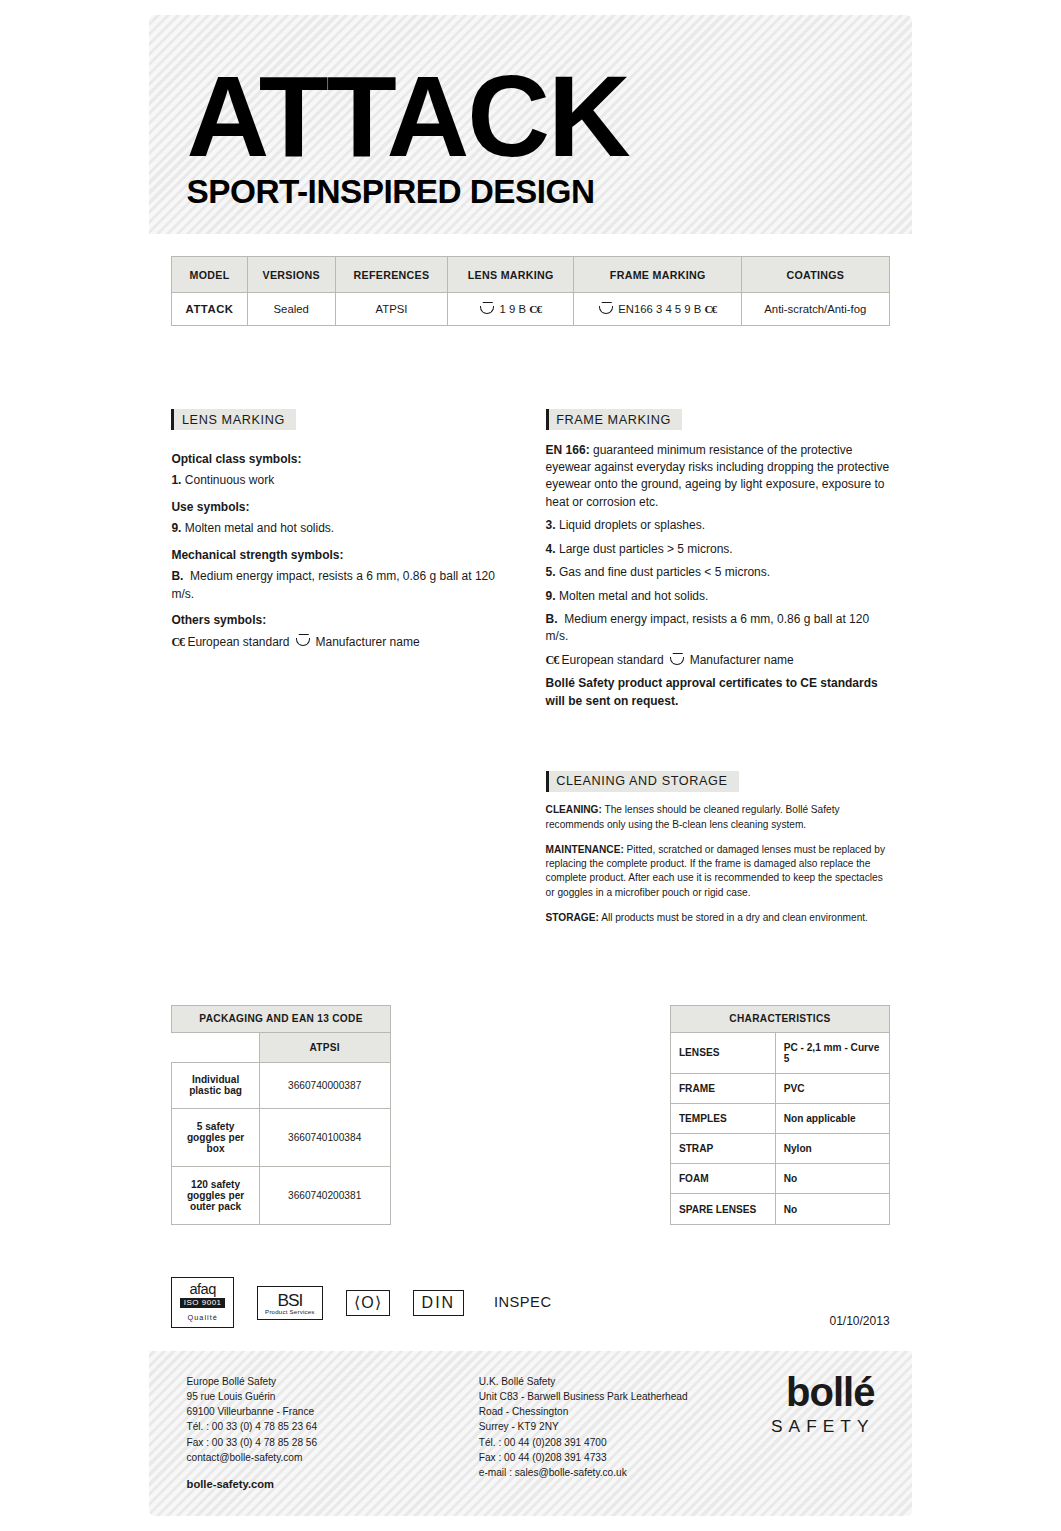ATTACK
SPORT-INSPIRED DESIGN
| MODEL | VERSIONS | REFERENCES | LENS MARKING | FRAME MARKING | COATINGS |
| --- | --- | --- | --- | --- | --- |
| ATTACK | Sealed | ATPSI | 1 9 B C€ | EN166 3 4 5 9 B C€ | Anti-scratch/Anti-fog |
LENS MARKING
Optical class symbols:
1. Continuous work
Use symbols:
9. Molten metal and hot solids.
Mechanical strength symbols:
B. Medium energy impact, resists a 6 mm, 0.86 g ball at 120 m/s.
Others symbols:
C€ European standard Manufacturer name
FRAME MARKING
EN 166: guaranteed minimum resistance of the protective eyewear against everyday risks including dropping the protective eyewear onto the ground, ageing by light exposure, exposure to heat or corrosion etc.
3. Liquid droplets or splashes.
4. Large dust particles > 5 microns.
5. Gas and fine dust particles < 5 microns.
9. Molten metal and hot solids.
B. Medium energy impact, resists a 6 mm, 0.86 g ball at 120 m/s.
C€ European standard Manufacturer name
Bollé Safety product approval certificates to CE standards will be sent on request.
CLEANING AND STORAGE
CLEANING: The lenses should be cleaned regularly. Bollé Safety recommends only using the B-clean lens cleaning system.
MAINTENANCE: Pitted, scratched or damaged lenses must be replaced by replacing the complete product. If the frame is damaged also replace the complete product. After each use it is recommended to keep the spectacles or goggles in a microfiber pouch or rigid case.
STORAGE: All products must be stored in a dry and clean environment.
| PACKAGING AND EAN 13 CODE |
| --- |
| | ATPSI |
| Individual plastic bag | 3660740000387 |
| 5 safety goggles per box | 3660740100384 |
| 120 safety goggles per outer pack | 3660740200381 |
| CHARACTERISTICS |
| --- |
| LENSES | PC - 2,1 mm - Curve 5 |
| FRAME | PVC |
| TEMPLES | Non applicable |
| STRAP | Nylon |
| FOAM | No |
| SPARE LENSES | No |
afaq ISO 9001 Qualité
BSI Product Services
⟨O⟩
DIN
INSPEC
01/10/2013
Europe Bollé Safety
95 rue Louis Guérin
69100 Villeurbanne - France
Tél. : 00 33 (0) 4 78 85 23 64
Fax : 00 33 (0) 4 78 85 28 56
contact@bolle-safety.com
bolle-safety.com
U.K. Bollé Safety
Unit C83 - Barwell Business Park Leatherhead Road - Chessington
Surrey - KT9 2NY
Tél. : 00 44 (0)208 391 4700
Fax : 00 44 (0)208 391 4733
e-mail : sales@bolle-safety.co.uk
bollé
SAFETY